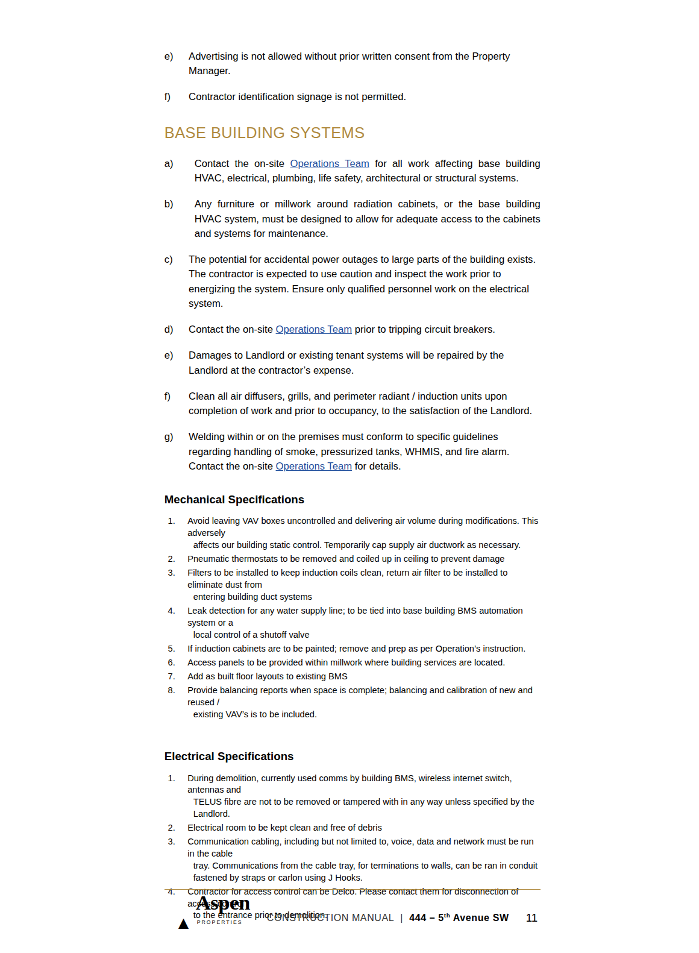e) Advertising is not allowed without prior written consent from the Property Manager.
f) Contractor identification signage is not permitted.
BASE BUILDING SYSTEMS
a) Contact the on-site Operations Team for all work affecting base building HVAC, electrical, plumbing, life safety, architectural or structural systems.
b) Any furniture or millwork around radiation cabinets, or the base building HVAC system, must be designed to allow for adequate access to the cabinets and systems for maintenance.
c) The potential for accidental power outages to large parts of the building exists. The contractor is expected to use caution and inspect the work prior to energizing the system. Ensure only qualified personnel work on the electrical system.
d) Contact the on-site Operations Team prior to tripping circuit breakers.
e) Damages to Landlord or existing tenant systems will be repaired by the Landlord at the contractor’s expense.
f) Clean all air diffusers, grills, and perimeter radiant / induction units upon completion of work and prior to occupancy, to the satisfaction of the Landlord.
g) Welding within or on the premises must conform to specific guidelines regarding handling of smoke, pressurized tanks, WHMIS, and fire alarm. Contact the on-site Operations Team for details.
Mechanical Specifications
1. Avoid leaving VAV boxes uncontrolled and delivering air volume during modifications. This adversely affects our building static control. Temporarily cap supply air ductwork as necessary.
2. Pneumatic thermostats to be removed and coiled up in ceiling to prevent damage
3. Filters to be installed to keep induction coils clean, return air filter to be installed to eliminate dust from entering building duct systems
4. Leak detection for any water supply line; to be tied into base building BMS automation system or a local control of a shutoff valve
5. If induction cabinets are to be painted; remove and prep as per Operation’s instruction.
6. Access panels to be provided within millwork where building services are located.
7. Add as built floor layouts to existing BMS
8. Provide balancing reports when space is complete; balancing and calibration of new and reused / existing VAV’s is to be included.
Electrical Specifications
1. During demolition, currently used comms by building BMS, wireless internet switch, antennas and TELUS fibre are not to be removed or tampered with in any way unless specified by the Landlord.
2. Electrical room to be kept clean and free of debris
3. Communication cabling, including but not limited to, voice, data and network must be run in the cable tray. Communications from the cable tray, for terminations to walls, can be ran in conduit fastened by straps or carlon using J Hooks.
4. Contractor for access control can be Delco. Please contact them for disconnection of access control to the entrance prior to demolition.
▲ Aspen
PROPERTIES
CONSTRUCTION MANUAL | 444 – 5th Avenue SW
11